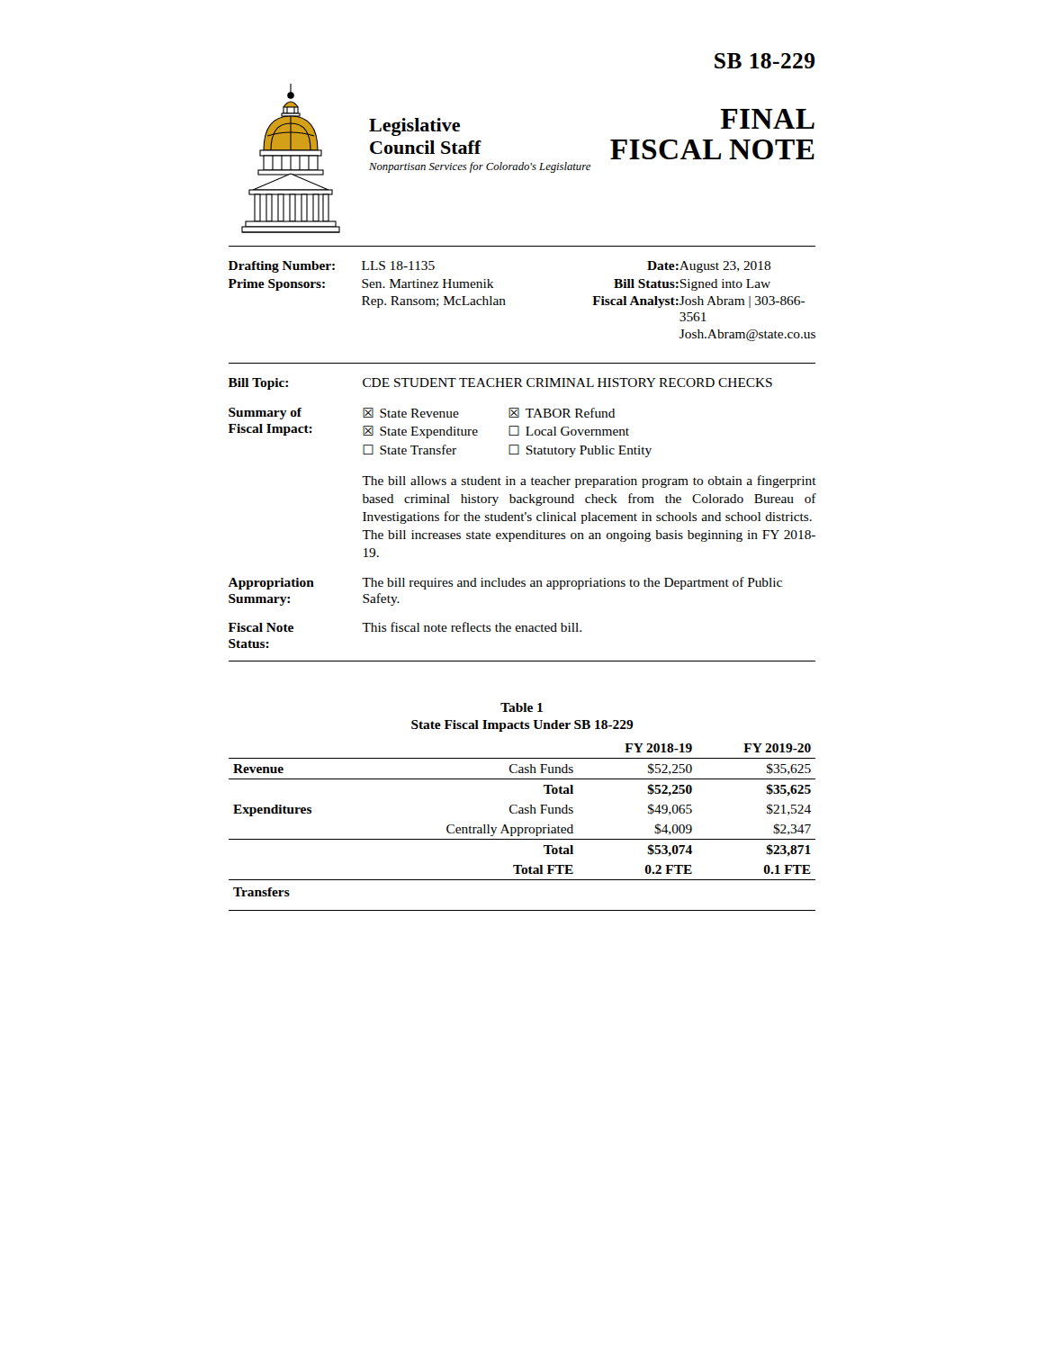SB 18-229
Legislative
Council Staff
Nonpartisan Services for Colorado's Legislature
FINAL
FISCAL NOTE
| Drafting Number: | LLS 18-1135 | Date: | August 23, 2018 |
| Prime Sponsors: | Sen. Martinez Humenik | Bill Status: | Signed into Law |
| | Rep. Ransom; McLachlan | Fiscal Analyst: | Josh Abram / 303-866-3561 |
| | | | Josh.Abram@state.co.us |
| Bill Topic: | CDE STUDENT TEACHER CRIMINAL HISTORY RECORD CHECKS |
| Summary of Fiscal Impact: | ☒ State Revenue ☒ State Expenditure ☐ State Transfer ☒ TABOR Refund ☐ Local Government ☐ Statutory Public Entity The bill allows a student in a teacher preparation program to obtain a fingerprint based criminal history background check from the Colorado Bureau of Investigations for the student's clinical placement in schools and school districts. The bill increases state expenditures on an ongoing basis beginning in FY 2018-19. |
| Appropriation Summary: | The bill requires and includes an appropriations to the Department of Public Safety. |
| Fiscal Note Status: | This fiscal note reflects the enacted bill. |
Table 1
State Fiscal Impacts Under SB 18-229
| | | FY 2018-19 | FY 2019-20 |
| --- | --- | --- | --- |
| Revenue | Cash Funds | $52,250 | $35,625 |
| | Total | $52,250 | $35,625 |
| Expenditures | Cash Funds | $49,065 | $21,524 |
| | Centrally Appropriated | $4,009 | $2,347 |
| | Total | $53,074 | $23,871 |
| | Total FTE | 0.2 FTE | 0.1 FTE |
| Transfers | | | |